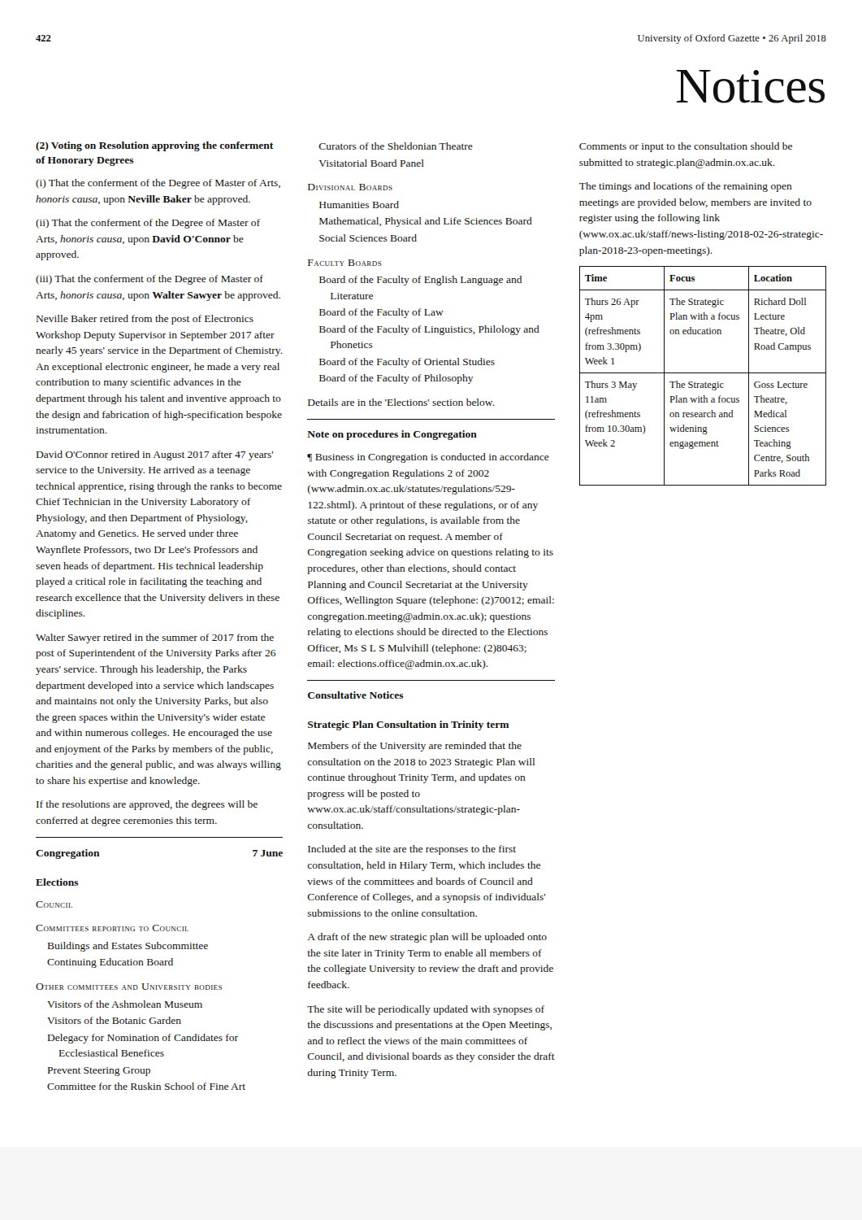422 University of Oxford Gazette • 26 April 2018
Notices
(2) Voting on Resolution approving the conferment of Honorary Degrees
(i) That the conferment of the Degree of Master of Arts, honoris causa, upon Neville Baker be approved.
(ii) That the conferment of the Degree of Master of Arts, honoris causa, upon David O'Connor be approved.
(iii) That the conferment of the Degree of Master of Arts, honoris causa, upon Walter Sawyer be approved.
Neville Baker retired from the post of Electronics Workshop Deputy Supervisor in September 2017 after nearly 45 years' service in the Department of Chemistry. An exceptional electronic engineer, he made a very real contribution to many scientific advances in the department through his talent and inventive approach to the design and fabrication of high-specification bespoke instrumentation.
David O'Connor retired in August 2017 after 47 years' service to the University. He arrived as a teenage technical apprentice, rising through the ranks to become Chief Technician in the University Laboratory of Physiology, and then Department of Physiology, Anatomy and Genetics. He served under three Waynflete Professors, two Dr Lee's Professors and seven heads of department. His technical leadership played a critical role in facilitating the teaching and research excellence that the University delivers in these disciplines.
Walter Sawyer retired in the summer of 2017 from the post of Superintendent of the University Parks after 26 years' service. Through his leadership, the Parks department developed into a service which landscapes and maintains not only the University Parks, but also the green spaces within the University's wider estate and within numerous colleges. He encouraged the use and enjoyment of the Parks by members of the public, charities and the general public, and was always willing to share his expertise and knowledge.
If the resolutions are approved, the degrees will be conferred at degree ceremonies this term.
Congregation 7 June
Elections
Council
Committees reporting to Council
Buildings and Estates Subcommittee
Continuing Education Board
Other committees and University bodies
Visitors of the Ashmolean Museum
Visitors of the Botanic Garden
Delegacy for Nomination of Candidates for Ecclesiastical Benefices
Prevent Steering Group
Committee for the Ruskin School of Fine Art
Curators of the Sheldonian Theatre
Visitatorial Board Panel
Divisional Boards
Humanities Board
Mathematical, Physical and Life Sciences Board
Social Sciences Board
Faculty Boards
Board of the Faculty of English Language and Literature
Board of the Faculty of Law
Board of the Faculty of Linguistics, Philology and Phonetics
Board of the Faculty of Oriental Studies
Board of the Faculty of Philosophy
Details are in the 'Elections' section below.
Note on procedures in Congregation
¶ Business in Congregation is conducted in accordance with Congregation Regulations 2 of 2002 (www.admin.ox.ac.uk/statutes/regulations/529-122.shtml). A printout of these regulations, or of any statute or other regulations, is available from the Council Secretariat on request. A member of Congregation seeking advice on questions relating to its procedures, other than elections, should contact Planning and Council Secretariat at the University Offices, Wellington Square (telephone: (2)70012; email: congregation.meeting@admin.ox.ac.uk); questions relating to elections should be directed to the Elections Officer, Ms S L S Mulvihill (telephone: (2)80463; email: elections.office@admin.ox.ac.uk).
Consultative Notices
Strategic Plan Consultation in Trinity term
Members of the University are reminded that the consultation on the 2018 to 2023 Strategic Plan will continue throughout Trinity Term, and updates on progress will be posted to www.ox.ac.uk/staff/consultations/strategic-plan-consultation.
Included at the site are the responses to the first consultation, held in Hilary Term, which includes the views of the committees and boards of Council and Conference of Colleges, and a synopsis of individuals' submissions to the online consultation.
A draft of the new strategic plan will be uploaded onto the site later in Trinity Term to enable all members of the collegiate University to review the draft and provide feedback.
The site will be periodically updated with synopses of the discussions and presentations at the Open Meetings, and to reflect the views of the main committees of Council, and divisional boards as they consider the draft during Trinity Term.
Comments or input to the consultation should be submitted to strategic.plan@admin.ox.ac.uk.
The timings and locations of the remaining open meetings are provided below, members are invited to register using the following link (www.ox.ac.uk/staff/news-listing/2018-02-26-strategic-plan-2018-23-open-meetings).
| Time | Focus | Location |
| --- | --- | --- |
| Thurs 26 Apr 4pm (refreshments from 3.30pm) Week 1 | The Strategic Plan with a focus on education | Richard Doll Lecture Theatre, Old Road Campus |
| Thurs 3 May 11am (refreshments from 10.30am) Week 2 | The Strategic Plan with a focus on research and widening engagement | Goss Lecture Theatre, Medical Sciences Teaching Centre, South Parks Road |